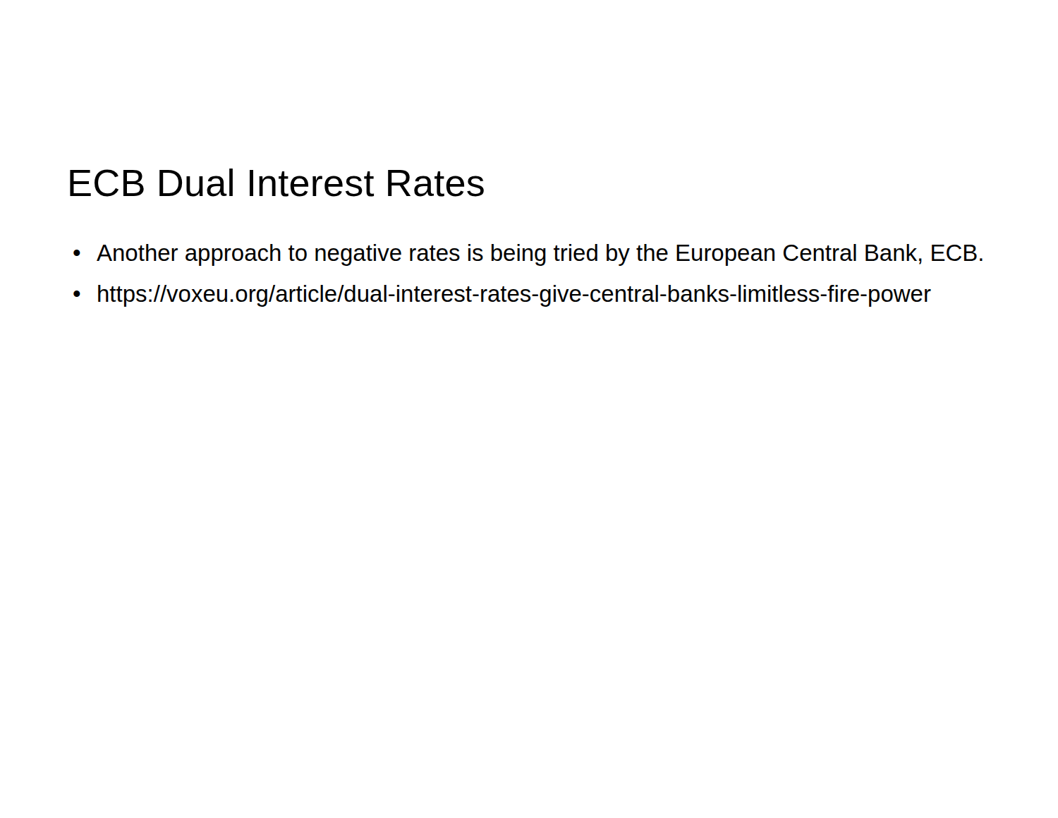ECB Dual Interest Rates
Another approach to negative rates is being tried by the European Central Bank, ECB.
https://voxeu.org/article/dual-interest-rates-give-central-banks-limitless-fire-power